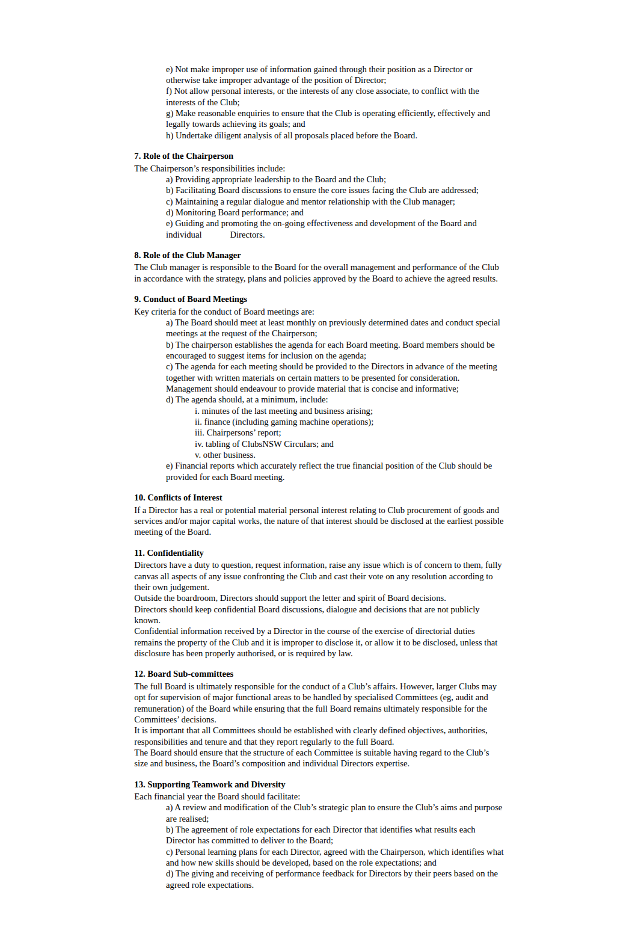e) Not make improper use of information gained through their position as a Director or otherwise take improper advantage of the position of Director;
f) Not allow personal interests, or the interests of any close associate, to conflict with the interests of the Club;
g) Make reasonable enquiries to ensure that the Club is operating efficiently, effectively and legally towards achieving its goals; and
h) Undertake diligent analysis of all proposals placed before the Board.
7. Role of the Chairperson
The Chairperson’s responsibilities include:
a) Providing appropriate leadership to the Board and the Club;
b) Facilitating Board discussions to ensure the core issues facing the Club are addressed;
c) Maintaining a regular dialogue and mentor relationship with the Club manager;
d) Monitoring Board performance; and
e) Guiding and promoting the on-going effectiveness and development of the Board and individual Directors.
8. Role of the Club Manager
The Club manager is responsible to the Board for the overall management and performance of the Club in accordance with the strategy, plans and policies approved by the Board to achieve the agreed results.
9. Conduct of Board Meetings
Key criteria for the conduct of Board meetings are:
a) The Board should meet at least monthly on previously determined dates and conduct special meetings at the request of the Chairperson;
b) The chairperson establishes the agenda for each Board meeting. Board members should be encouraged to suggest items for inclusion on the agenda;
c) The agenda for each meeting should be provided to the Directors in advance of the meeting together with written materials on certain matters to be presented for consideration. Management should endeavour to provide material that is concise and informative;
d) The agenda should, at a minimum, include:
i. minutes of the last meeting and business arising;
ii. finance (including gaming machine operations);
iii. Chairpersons’ report;
iv. tabling of ClubsNSW Circulars; and
v. other business.
e) Financial reports which accurately reflect the true financial position of the Club should be provided for each Board meeting.
10. Conflicts of Interest
If a Director has a real or potential material personal interest relating to Club procurement of goods and services and/or major capital works, the nature of that interest should be disclosed at the earliest possible meeting of the Board.
11. Confidentiality
Directors have a duty to question, request information, raise any issue which is of concern to them, fully canvas all aspects of any issue confronting the Club and cast their vote on any resolution according to their own judgement.
Outside the boardroom, Directors should support the letter and spirit of Board decisions.
Directors should keep confidential Board discussions, dialogue and decisions that are not publicly known.
Confidential information received by a Director in the course of the exercise of directorial duties remains the property of the Club and it is improper to disclose it, or allow it to be disclosed, unless that disclosure has been properly authorised, or is required by law.
12. Board Sub-committees
The full Board is ultimately responsible for the conduct of a Club’s affairs. However, larger Clubs may opt for supervision of major functional areas to be handled by specialised Committees (eg, audit and remuneration) of the Board while ensuring that the full Board remains ultimately responsible for the Committees’ decisions.
It is important that all Committees should be established with clearly defined objectives, authorities, responsibilities and tenure and that they report regularly to the full Board.
The Board should ensure that the structure of each Committee is suitable having regard to the Club’s size and business, the Board’s composition and individual Directors expertise.
13. Supporting Teamwork and Diversity
Each financial year the Board should facilitate:
a) A review and modification of the Club’s strategic plan to ensure the Club’s aims and purpose are realised;
b) The agreement of role expectations for each Director that identifies what results each Director has committed to deliver to the Board;
c) Personal learning plans for each Director, agreed with the Chairperson, which identifies what and how new skills should be developed, based on the role expectations; and
d) The giving and receiving of performance feedback for Directors by their peers based on the agreed role expectations.